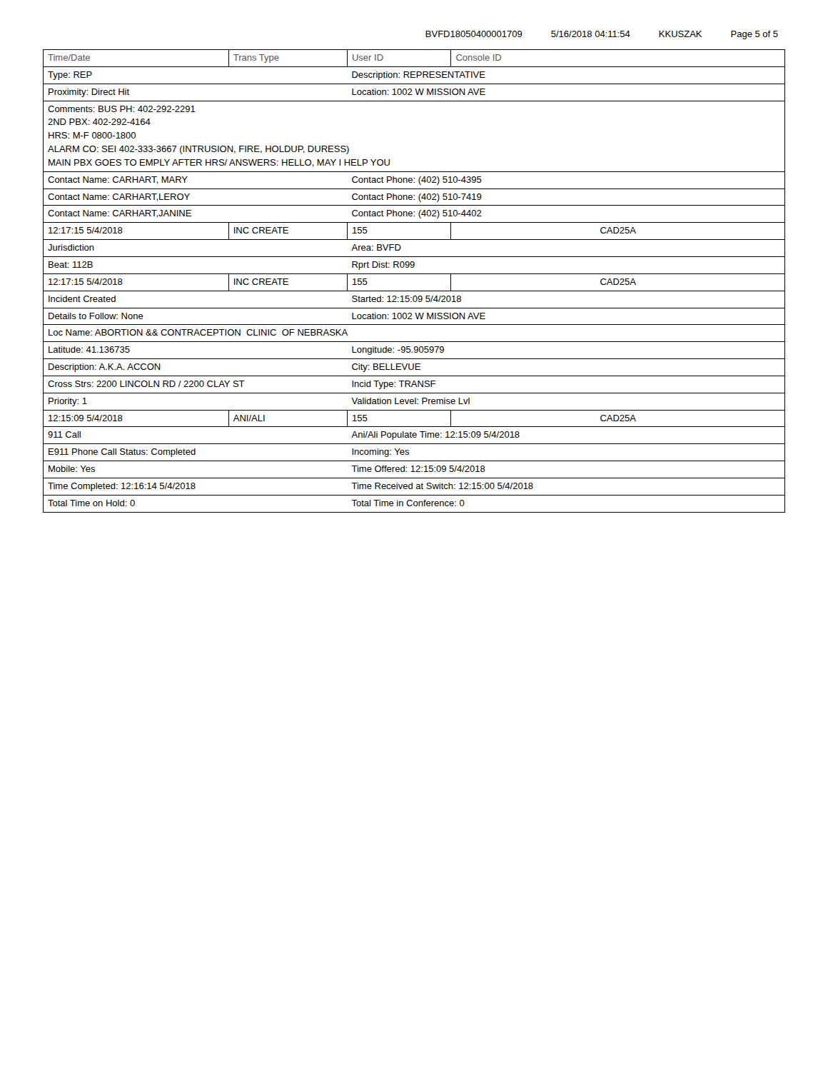BVFD18050400001709 5/16/2018 04:11:54 KKUSZAK Page 5 of 5
| Time/Date | Trans Type | User ID | Console ID |
| Type: REP | Description: REPRESENTATIVE |
| Proximity: Direct Hit | Location: 1002 W MISSION AVE |
| Comments: BUS PH: 402-292-2291 2ND PBX: 402-292-4164 HRS: M-F 0800-1800 ALARM CO: SEI 402-333-3667 (INTRUSION, FIRE, HOLDUP, DURESS) MAIN PBX GOES TO EMPLY AFTER HRS/ ANSWERS: HELLO, MAY I HELP YOU |
| Contact Name: CARHART, MARY | Contact Phone: (402) 510-4395 |
| Contact Name: CARHART,LEROY | Contact Phone: (402) 510-7419 |
| Contact Name: CARHART,JANINE | Contact Phone: (402) 510-4402 |
| 12:17:15 5/4/2018 | INC CREATE | 155 | CAD25A |
| Jurisdiction | Area: BVFD |
| Beat: 112B | Rprt Dist: R099 |
| 12:17:15 5/4/2018 | INC CREATE | 155 | CAD25A |
| Incident Created | Started: 12:15:09 5/4/2018 |
| Details to Follow: None | Location: 1002 W MISSION AVE |
| Loc Name: ABORTION && CONTRACEPTION CLINIC OF NEBRASKA |
| Latitude: 41.136735 | Longitude: -95.905979 |
| Description: A.K.A. ACCON | City: BELLEVUE |
| Cross Strs: 2200 LINCOLN RD / 2200 CLAY ST | Incid Type: TRANSF |
| Priority: 1 | Validation Level: Premise Lvl |
| 12:15:09 5/4/2018 | ANI/ALI | 155 | CAD25A |
| 911 Call | Ani/Ali Populate Time: 12:15:09 5/4/2018 |
| E911 Phone Call Status: Completed | Incoming: Yes |
| Mobile: Yes | Time Offered: 12:15:09 5/4/2018 |
| Time Completed: 12:16:14 5/4/2018 | Time Received at Switch: 12:15:00 5/4/2018 |
| Total Time on Hold: 0 | Total Time in Conference: 0 |